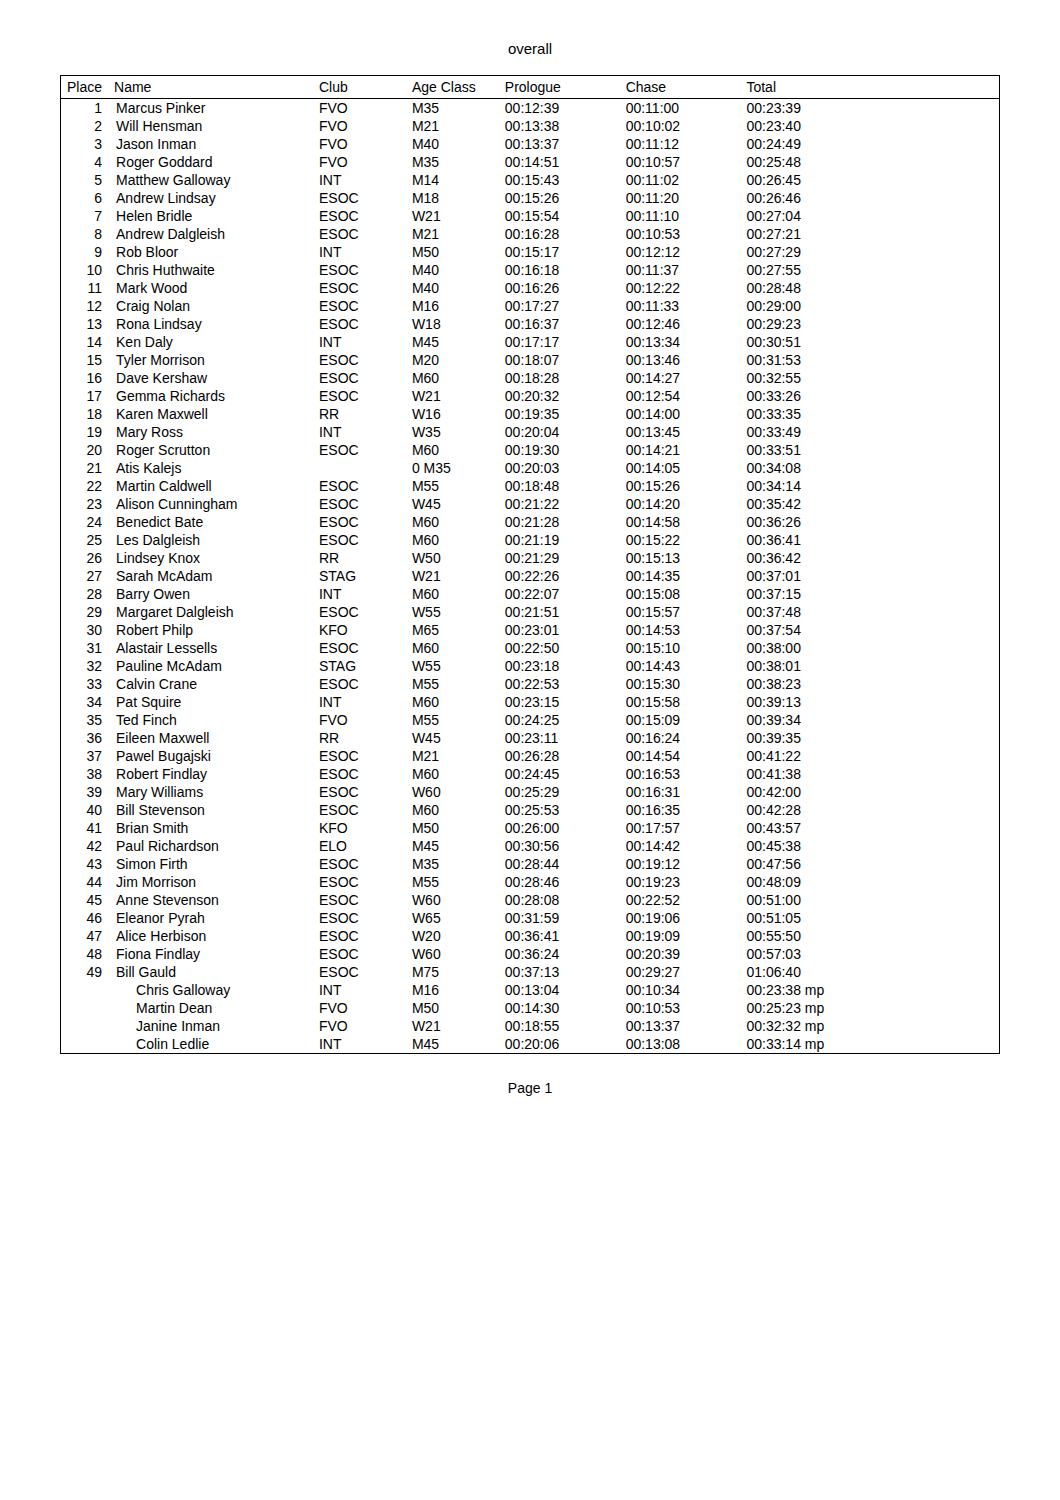overall
| Place | Name | Club | Age Class | Prologue | Chase | Total |
| --- | --- | --- | --- | --- | --- | --- |
| 1 | Marcus Pinker | FVO | M35 | 00:12:39 | 00:11:00 | 00:23:39 |
| 2 | Will Hensman | FVO | M21 | 00:13:38 | 00:10:02 | 00:23:40 |
| 3 | Jason Inman | FVO | M40 | 00:13:37 | 00:11:12 | 00:24:49 |
| 4 | Roger Goddard | FVO | M35 | 00:14:51 | 00:10:57 | 00:25:48 |
| 5 | Matthew Galloway | INT | M14 | 00:15:43 | 00:11:02 | 00:26:45 |
| 6 | Andrew Lindsay | ESOC | M18 | 00:15:26 | 00:11:20 | 00:26:46 |
| 7 | Helen Bridle | ESOC | W21 | 00:15:54 | 00:11:10 | 00:27:04 |
| 8 | Andrew Dalgleish | ESOC | M21 | 00:16:28 | 00:10:53 | 00:27:21 |
| 9 | Rob Bloor | INT | M50 | 00:15:17 | 00:12:12 | 00:27:29 |
| 10 | Chris Huthwaite | ESOC | M40 | 00:16:18 | 00:11:37 | 00:27:55 |
| 11 | Mark Wood | ESOC | M40 | 00:16:26 | 00:12:22 | 00:28:48 |
| 12 | Craig Nolan | ESOC | M16 | 00:17:27 | 00:11:33 | 00:29:00 |
| 13 | Rona Lindsay | ESOC | W18 | 00:16:37 | 00:12:46 | 00:29:23 |
| 14 | Ken Daly | INT | M45 | 00:17:17 | 00:13:34 | 00:30:51 |
| 15 | Tyler Morrison | ESOC | M20 | 00:18:07 | 00:13:46 | 00:31:53 |
| 16 | Dave Kershaw | ESOC | M60 | 00:18:28 | 00:14:27 | 00:32:55 |
| 17 | Gemma Richards | ESOC | W21 | 00:20:32 | 00:12:54 | 00:33:26 |
| 18 | Karen Maxwell | RR | W16 | 00:19:35 | 00:14:00 | 00:33:35 |
| 19 | Mary Ross | INT | W35 | 00:20:04 | 00:13:45 | 00:33:49 |
| 20 | Roger Scrutton | ESOC | M60 | 00:19:30 | 00:14:21 | 00:33:51 |
| 21 | Atis Kalejs | | 0 M35 | 00:20:03 | 00:14:05 | 00:34:08 |
| 22 | Martin Caldwell | ESOC | M55 | 00:18:48 | 00:15:26 | 00:34:14 |
| 23 | Alison Cunningham | ESOC | W45 | 00:21:22 | 00:14:20 | 00:35:42 |
| 24 | Benedict Bate | ESOC | M60 | 00:21:28 | 00:14:58 | 00:36:26 |
| 25 | Les Dalgleish | ESOC | M60 | 00:21:19 | 00:15:22 | 00:36:41 |
| 26 | Lindsey Knox | RR | W50 | 00:21:29 | 00:15:13 | 00:36:42 |
| 27 | Sarah McAdam | STAG | W21 | 00:22:26 | 00:14:35 | 00:37:01 |
| 28 | Barry Owen | INT | M60 | 00:22:07 | 00:15:08 | 00:37:15 |
| 29 | Margaret Dalgleish | ESOC | W55 | 00:21:51 | 00:15:57 | 00:37:48 |
| 30 | Robert Philp | KFO | M65 | 00:23:01 | 00:14:53 | 00:37:54 |
| 31 | Alastair Lessells | ESOC | M60 | 00:22:50 | 00:15:10 | 00:38:00 |
| 32 | Pauline McAdam | STAG | W55 | 00:23:18 | 00:14:43 | 00:38:01 |
| 33 | Calvin Crane | ESOC | M55 | 00:22:53 | 00:15:30 | 00:38:23 |
| 34 | Pat Squire | INT | M60 | 00:23:15 | 00:15:58 | 00:39:13 |
| 35 | Ted Finch | FVO | M55 | 00:24:25 | 00:15:09 | 00:39:34 |
| 36 | Eileen Maxwell | RR | W45 | 00:23:11 | 00:16:24 | 00:39:35 |
| 37 | Pawel Bugajski | ESOC | M21 | 00:26:28 | 00:14:54 | 00:41:22 |
| 38 | Robert Findlay | ESOC | M60 | 00:24:45 | 00:16:53 | 00:41:38 |
| 39 | Mary Williams | ESOC | W60 | 00:25:29 | 00:16:31 | 00:42:00 |
| 40 | Bill Stevenson | ESOC | M60 | 00:25:53 | 00:16:35 | 00:42:28 |
| 41 | Brian Smith | KFO | M50 | 00:26:00 | 00:17:57 | 00:43:57 |
| 42 | Paul Richardson | ELO | M45 | 00:30:56 | 00:14:42 | 00:45:38 |
| 43 | Simon Firth | ESOC | M35 | 00:28:44 | 00:19:12 | 00:47:56 |
| 44 | Jim Morrison | ESOC | M55 | 00:28:46 | 00:19:23 | 00:48:09 |
| 45 | Anne Stevenson | ESOC | W60 | 00:28:08 | 00:22:52 | 00:51:00 |
| 46 | Eleanor Pyrah | ESOC | W65 | 00:31:59 | 00:19:06 | 00:51:05 |
| 47 | Alice Herbison | ESOC | W20 | 00:36:41 | 00:19:09 | 00:55:50 |
| 48 | Fiona Findlay | ESOC | W60 | 00:36:24 | 00:20:39 | 00:57:03 |
| 49 | Bill Gauld | ESOC | M75 | 00:37:13 | 00:29:27 | 01:06:40 |
| | Chris Galloway | INT | M16 | 00:13:04 | 00:10:34 | 00:23:38 mp |
| | Martin Dean | FVO | M50 | 00:14:30 | 00:10:53 | 00:25:23 mp |
| | Janine Inman | FVO | W21 | 00:18:55 | 00:13:37 | 00:32:32 mp |
| | Colin Ledlie | INT | M45 | 00:20:06 | 00:13:08 | 00:33:14 mp |
Page 1